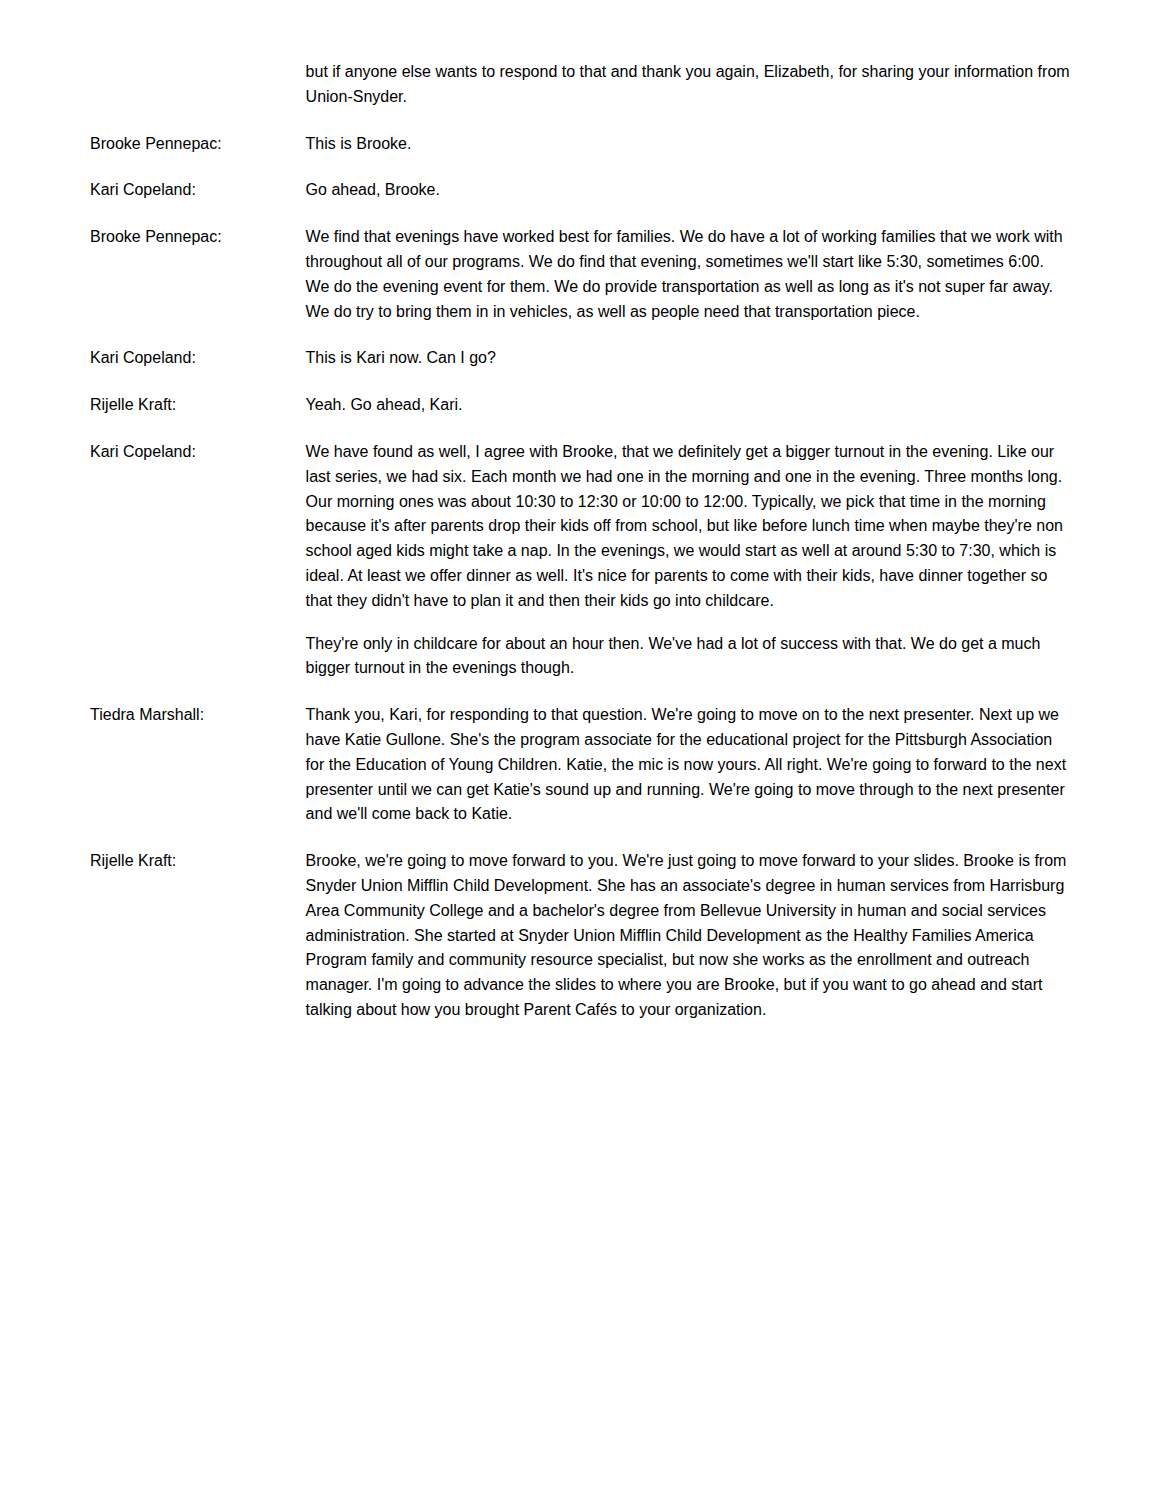| | but if anyone else wants to respond to that and thank you again, Elizabeth, for sharing your information from Union-Snyder. |
| Brooke Pennepac: | This is Brooke. |
| Kari Copeland: | Go ahead, Brooke. |
| Brooke Pennepac: | We find that evenings have worked best for families. We do have a lot of working families that we work with throughout all of our programs. We do find that evening, sometimes we'll start like 5:30, sometimes 6:00. We do the evening event for them. We do provide transportation as well as long as it's not super far away. We do try to bring them in in vehicles, as well as people need that transportation piece. |
| Kari Copeland: | This is Kari now. Can I go? |
| Rijelle Kraft: | Yeah. Go ahead, Kari. |
| Kari Copeland: | We have found as well, I agree with Brooke, that we definitely get a bigger turnout in the evening. Like our last series, we had six. Each month we had one in the morning and one in the evening. Three months long. Our morning ones was about 10:30 to 12:30 or 10:00 to 12:00. Typically, we pick that time in the morning because it's after parents drop their kids off from school, but like before lunch time when maybe they're non school aged kids might take a nap. In the evenings, we would start as well at around 5:30 to 7:30, which is ideal. At least we offer dinner as well. It's nice for parents to come with their kids, have dinner together so that they didn't have to plan it and then their kids go into childcare. They're only in childcare for about an hour then. We've had a lot of success with that. We do get a much bigger turnout in the evenings though. |
| Tiedra Marshall: | Thank you, Kari, for responding to that question. We're going to move on to the next presenter. Next up we have Katie Gullone. She's the program associate for the educational project for the Pittsburgh Association for the Education of Young Children. Katie, the mic is now yours. All right. We're going to forward to the next presenter until we can get Katie's sound up and running. We're going to move through to the next presenter and we'll come back to Katie. |
| Rijelle Kraft: | Brooke, we're going to move forward to you. We're just going to move forward to your slides. Brooke is from Snyder Union Mifflin Child Development. She has an associate's degree in human services from Harrisburg Area Community College and a bachelor's degree from Bellevue University in human and social services administration. She started at Snyder Union Mifflin Child Development as the Healthy Families America Program family and community resource specialist, but now she works as the enrollment and outreach manager. I'm going to advance the slides to where you are Brooke, but if you want to go ahead and start talking about how you brought Parent Cafés to your organization. |